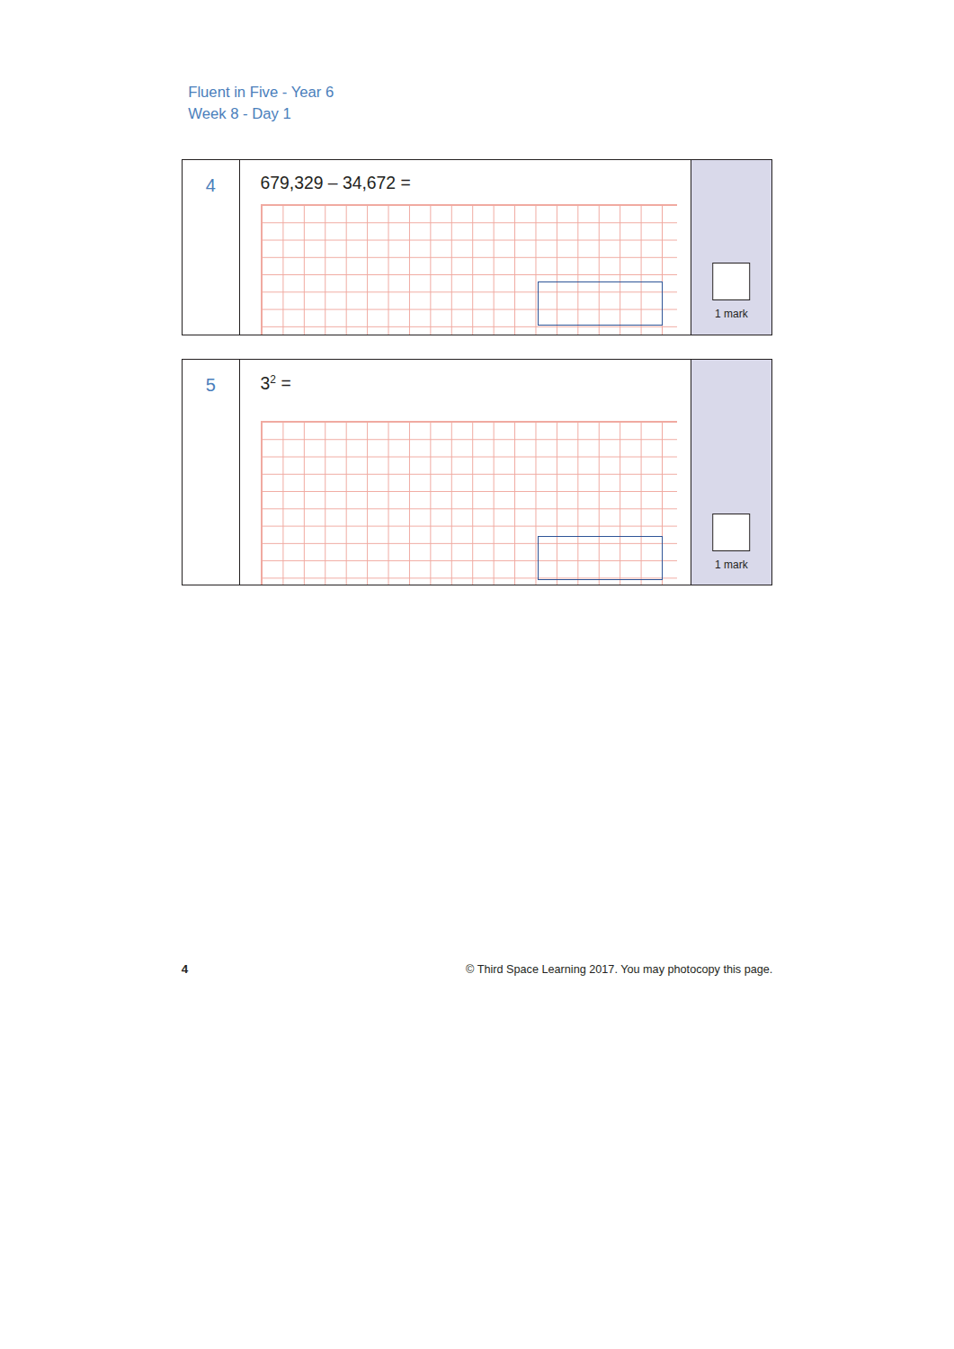Fluent in Five - Year 6 Week 8 - Day 1
4
679,329 – 34,672 =
1 mark
5
32 =
1 mark
4
© Third Space Learning 2017. You may photocopy this page.